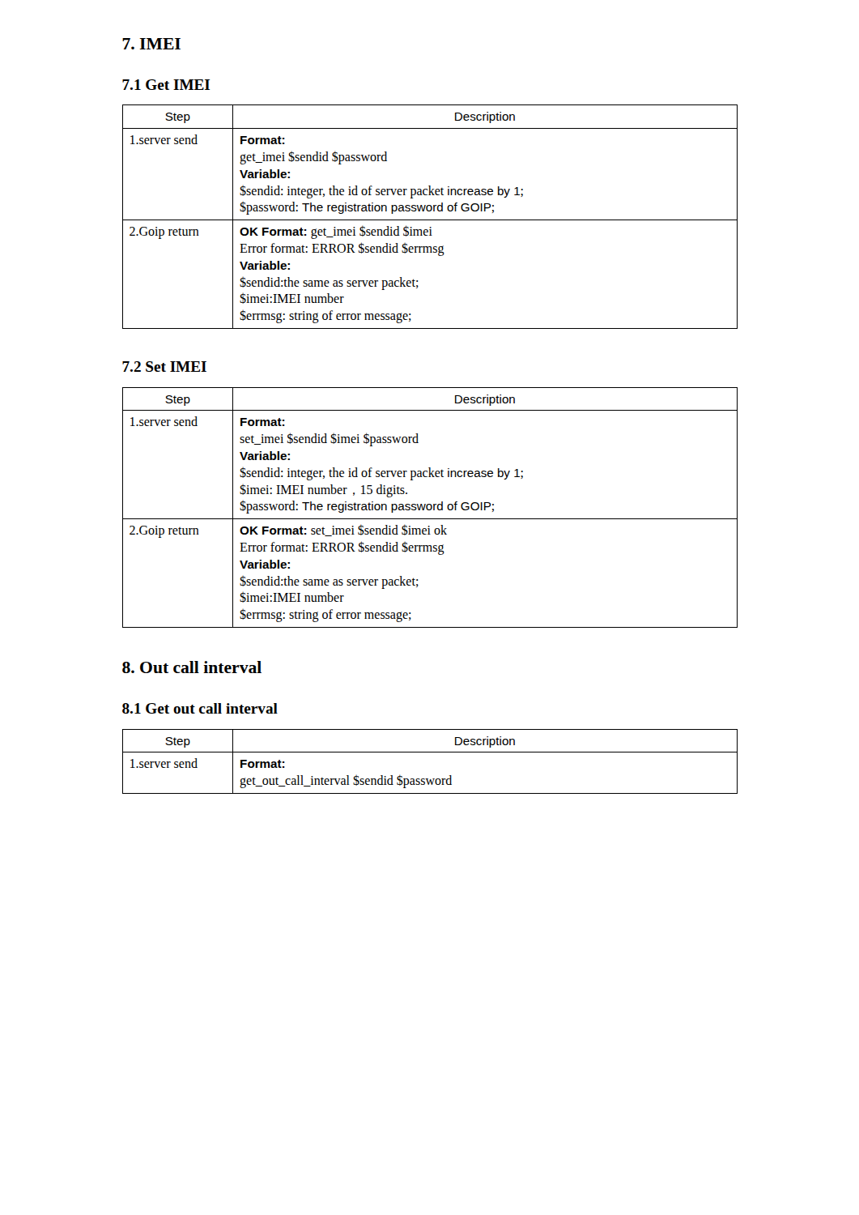7. IMEI
7.1 Get IMEI
| Step | Description |
| --- | --- |
| 1.server send | Format: get_imei $sendid $password Variable: $sendid: integer, the id of server packet increase by 1 ; $password: The registration password of GOIP ; |
| 2.Goip return | OK Format: get_imei $sendid $imei Error format: ERROR $sendid $errmsg Variable: $sendid:the same as server packet; $imei:IMEI number $errmsg: string of error message; |
7.2 Set IMEI
| Step | Description |
| --- | --- |
| 1.server send | Format: set_imei $sendid $imei $password Variable: $sendid: integer, the id of server packet increase by 1 ; $imei: IMEI number，15 digits. $password: The registration password of GOIP ; |
| 2.Goip return | OK Format: set_imei $sendid $imei ok Error format: ERROR $sendid $errmsg Variable: $sendid:the same as server packet; $imei:IMEI number $errmsg: string of error message; |
8. Out call interval
8.1 Get out call interval
| Step | Description |
| --- | --- |
| 1.server send | Format: get_out_call_interval $sendid $password |